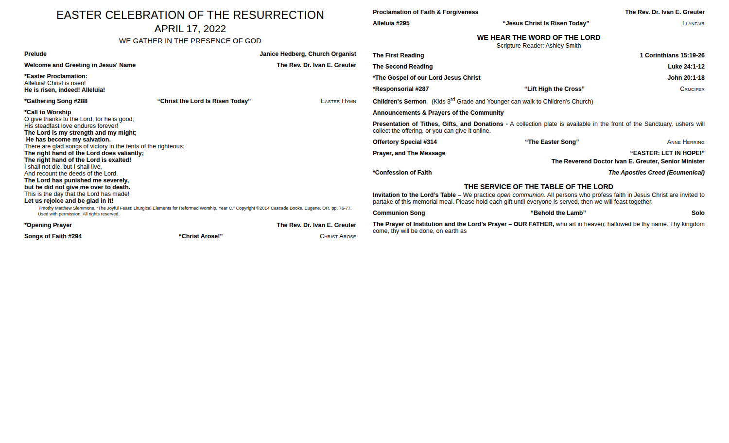EASTER CELEBRATION OF THE RESURRECTION
APRIL 17, 2022
WE GATHER IN THE PRESENCE OF GOD
Prelude Janice Hedberg, Church Organist
Welcome and Greeting in Jesus' Name The Rev. Dr. Ivan E. Greuter
*Easter Proclamation:
Alleluia! Christ is risen!
He is risen, indeed! Alleluia!
*Gathering Song #288 “Christ the Lord Is Risen Today” Easter Hymn
*Call to Worship
O give thanks to the Lord, for he is good;
His steadfast love endures forever!
The Lord is my strength and my might;
He has become my salvation.
There are glad songs of victory in the tents of the righteous:
The right hand of the Lord does valiantly;
The right hand of the Lord is exalted!
I shall not die, but I shall live,
And recount the deeds of the Lord.
The Lord has punished me severely,
but he did not give me over to death.
This is the day that the Lord has made!
Let us rejoice and be glad in it!
Timothy Matthew Slemmons, “The Joyful Feast: Liturgical Elements for Reformed Worship, Year C.” Copyright ©2014 Cascade Books, Eugene, OR, pp. 76-77. Used with permission. All rights reserved.
*Opening Prayer The Rev. Dr. Ivan E. Greuter
Songs of Faith #294 “Christ Arose!” Christ Arose
Proclamation of Faith & Forgiveness The Rev. Dr. Ivan E. Greuter
Alleluia #295 “Jesus Christ Is Risen Today” Llanfair
WE HEAR THE WORD OF THE LORD
Scripture Reader: Ashley Smith
The First Reading 1 Corinthians 15:19-26
The Second Reading Luke 24:1-12
*The Gospel of our Lord Jesus Christ John 20:1-18
*Responsorial #287 “Lift High the Cross” Crucifer
Children's Sermon (Kids 3rd Grade and Younger can walk to Children's Church)
Announcements & Prayers of the Community
Presentation of Tithes, Gifts, and Donations - A collection plate is available in the front of the Sanctuary, ushers will collect the offering, or you can give it online.
Offertory Special #314 “The Easter Song” Anne Herring
Prayer, and The Message “EASTER: LET IN HOPE!”
The Reverend Doctor Ivan E. Greuter, Senior Minister
*Confession of Faith The Apostles Creed (Ecumenical)
THE SERVICE OF THE TABLE OF THE LORD
Invitation to the Lord’s Table – We practice open communion. All persons who profess faith in Jesus Christ are invited to partake of this memorial meal. Please hold each gift until everyone is served, then we will feast together.
Communion Song “Behold the Lamb” Solo
The Prayer of Institution and the Lord’s Prayer – OUR FATHER, who art in heaven, hallowed be thy name. Thy kingdom come, thy will be done, on earth as